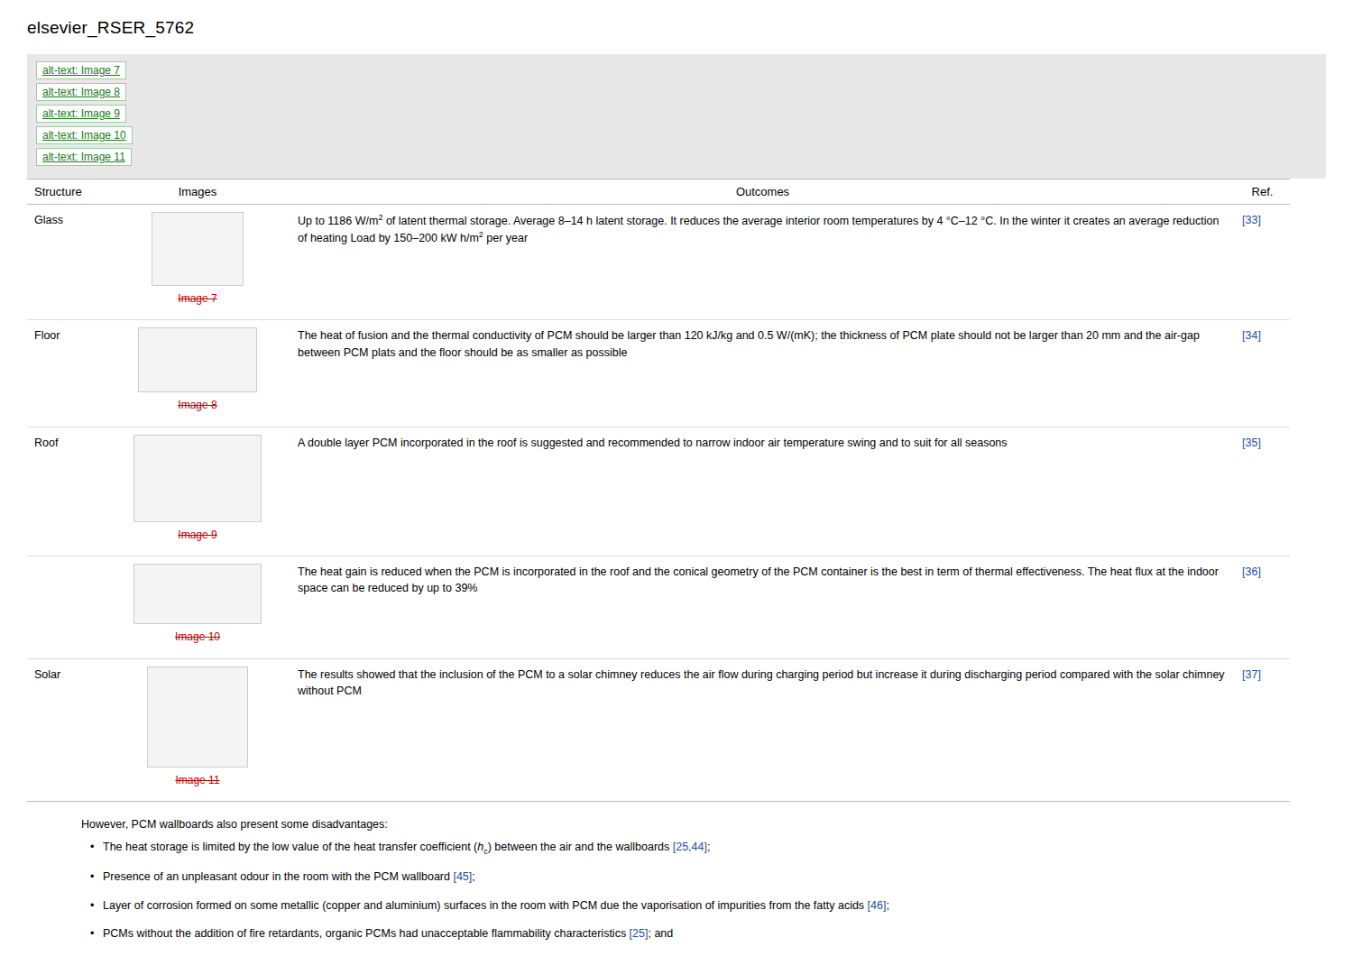elsevier_RSER_5762
alt-text: Image 7
alt-text: Image 8
alt-text: Image 9
alt-text: Image 10
alt-text: Image 11
| Structure | Images | Outcomes | Ref. |
| --- | --- | --- | --- |
| Glass | Image 7 | Up to 1186 W/m 2 of latent thermal storage. Average 8–14 h latent storage. It reduces the average interior room temperatures by 4 °C–12 °C. In the winter it creates an average reduction of heating Load by 150–200 kW h/m 2 per year | [33] |
| Floor | Image 8 | The heat of fusion and the thermal conductivity of PCM should be larger than 120 kJ/kg and 0.5 W/(mK); the thickness of PCM plate should not be larger than 20 mm and the air-gap between PCM plats and the floor should be as smaller as possible | [34] |
| Roof | Image 9 | A double layer PCM incorporated in the roof is suggested and recommended to narrow indoor air temperature swing and to suit for all seasons | [35] |
| | Image 10 | The heat gain is reduced when the PCM is incorporated in the roof and the conical geometry of the PCM container is the best in term of thermal effectiveness. The heat flux at the indoor space can be reduced by up to 39% | [36] |
| Solar | Image 11 | The results showed that the inclusion of the PCM to a solar chimney reduces the air flow during charging period but increase it during discharging period compared with the solar chimney without PCM | [37] |
However, PCM wallboards also present some disadvantages:
The heat storage is limited by the low value of the heat transfer coefficient (hc) between the air and the wallboards [25,44];
Presence of an unpleasant odour in the room with the PCM wallboard [45];
Layer of corrosion formed on some metallic (copper and aluminium) surfaces in the room with PCM due the vaporisation of impurities from the fatty acids [46];
PCMs without the addition of fire retardants, organic PCMs had unacceptable flammability characteristics [25]; and